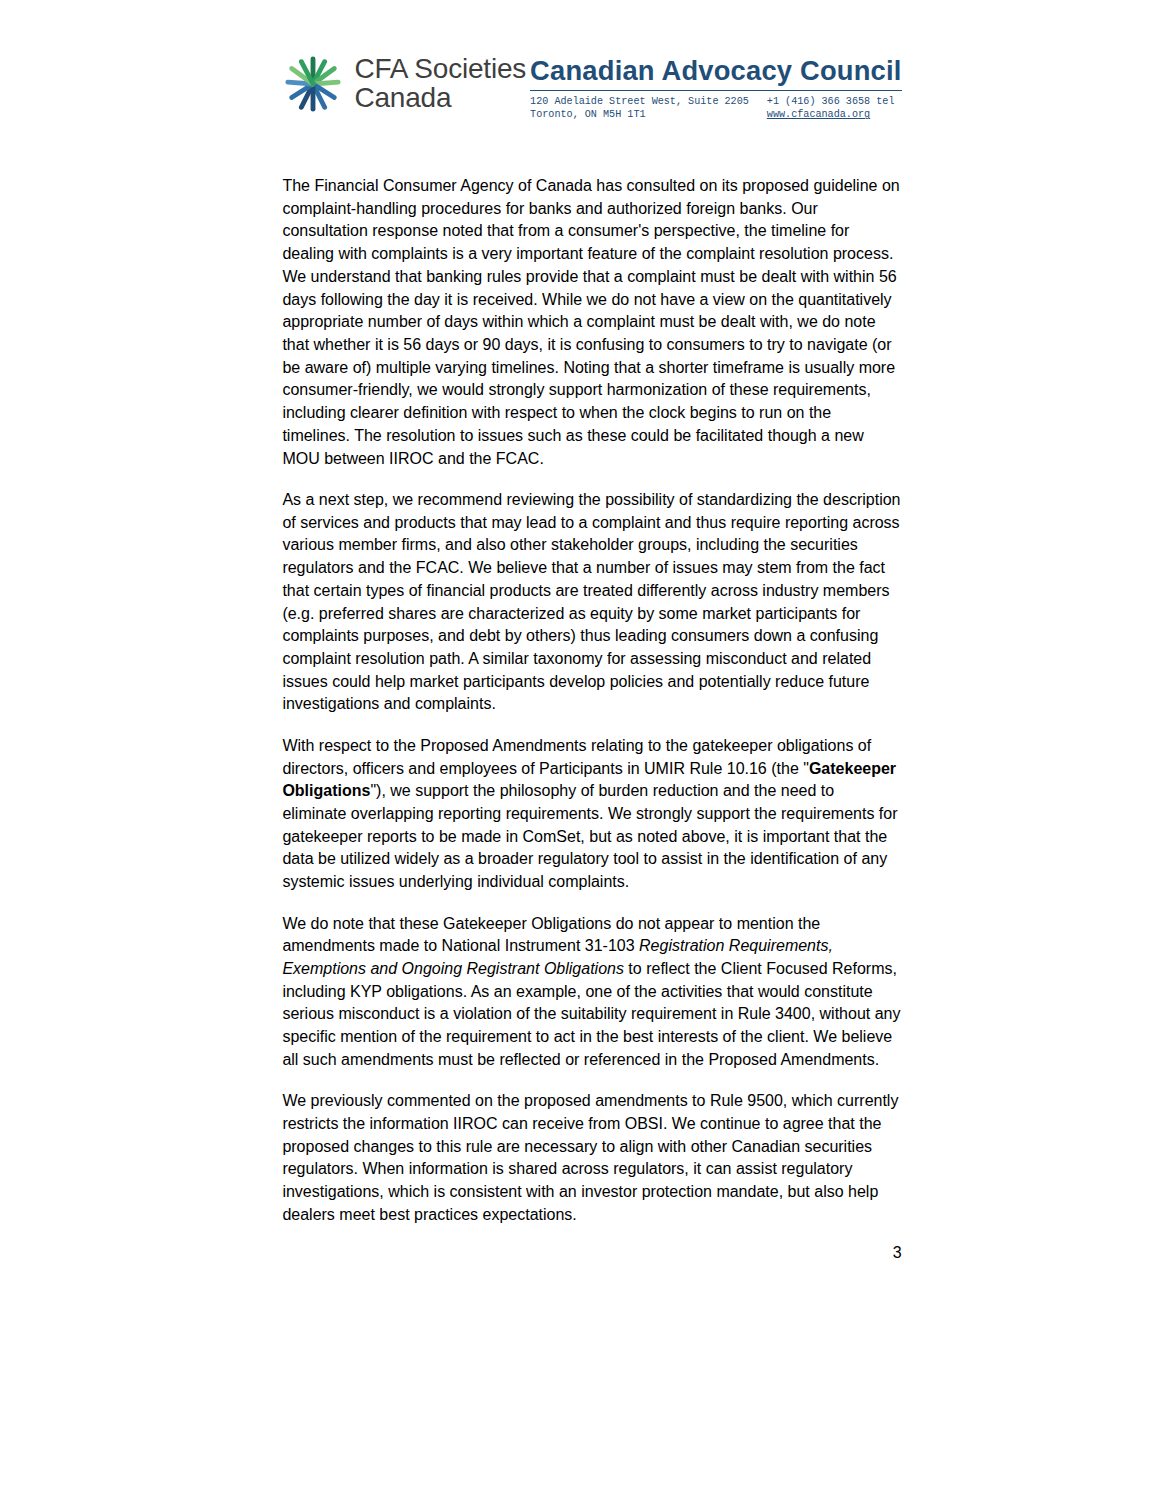CFA Societies
Canada
Canadian Advocacy Council
120 Adelaide Street West, Suite 2205
Toronto, ON M5H 1T1
+1 (416) 366 3658 tel
www.cfacanada.org
The Financial Consumer Agency of Canada has consulted on its proposed guideline on complaint-handling procedures for banks and authorized foreign banks. Our consultation response noted that from a consumer's perspective, the timeline for dealing with complaints is a very important feature of the complaint resolution process. We understand that banking rules provide that a complaint must be dealt with within 56 days following the day it is received. While we do not have a view on the quantitatively appropriate number of days within which a complaint must be dealt with, we do note that whether it is 56 days or 90 days, it is confusing to consumers to try to navigate (or be aware of) multiple varying timelines. Noting that a shorter timeframe is usually more consumer-friendly, we would strongly support harmonization of these requirements, including clearer definition with respect to when the clock begins to run on the timelines. The resolution to issues such as these could be facilitated though a new MOU between IIROC and the FCAC.
As a next step, we recommend reviewing the possibility of standardizing the description of services and products that may lead to a complaint and thus require reporting across various member firms, and also other stakeholder groups, including the securities regulators and the FCAC. We believe that a number of issues may stem from the fact that certain types of financial products are treated differently across industry members (e.g. preferred shares are characterized as equity by some market participants for complaints purposes, and debt by others) thus leading consumers down a confusing complaint resolution path. A similar taxonomy for assessing misconduct and related issues could help market participants develop policies and potentially reduce future investigations and complaints.
With respect to the Proposed Amendments relating to the gatekeeper obligations of directors, officers and employees of Participants in UMIR Rule 10.16 (the "Gatekeeper Obligations"), we support the philosophy of burden reduction and the need to eliminate overlapping reporting requirements. We strongly support the requirements for gatekeeper reports to be made in ComSet, but as noted above, it is important that the data be utilized widely as a broader regulatory tool to assist in the identification of any systemic issues underlying individual complaints.
We do note that these Gatekeeper Obligations do not appear to mention the amendments made to National Instrument 31-103 Registration Requirements, Exemptions and Ongoing Registrant Obligations to reflect the Client Focused Reforms, including KYP obligations. As an example, one of the activities that would constitute serious misconduct is a violation of the suitability requirement in Rule 3400, without any specific mention of the requirement to act in the best interests of the client. We believe all such amendments must be reflected or referenced in the Proposed Amendments.
We previously commented on the proposed amendments to Rule 9500, which currently restricts the information IIROC can receive from OBSI. We continue to agree that the proposed changes to this rule are necessary to align with other Canadian securities regulators. When information is shared across regulators, it can assist regulatory investigations, which is consistent with an investor protection mandate, but also help dealers meet best practices expectations.
3